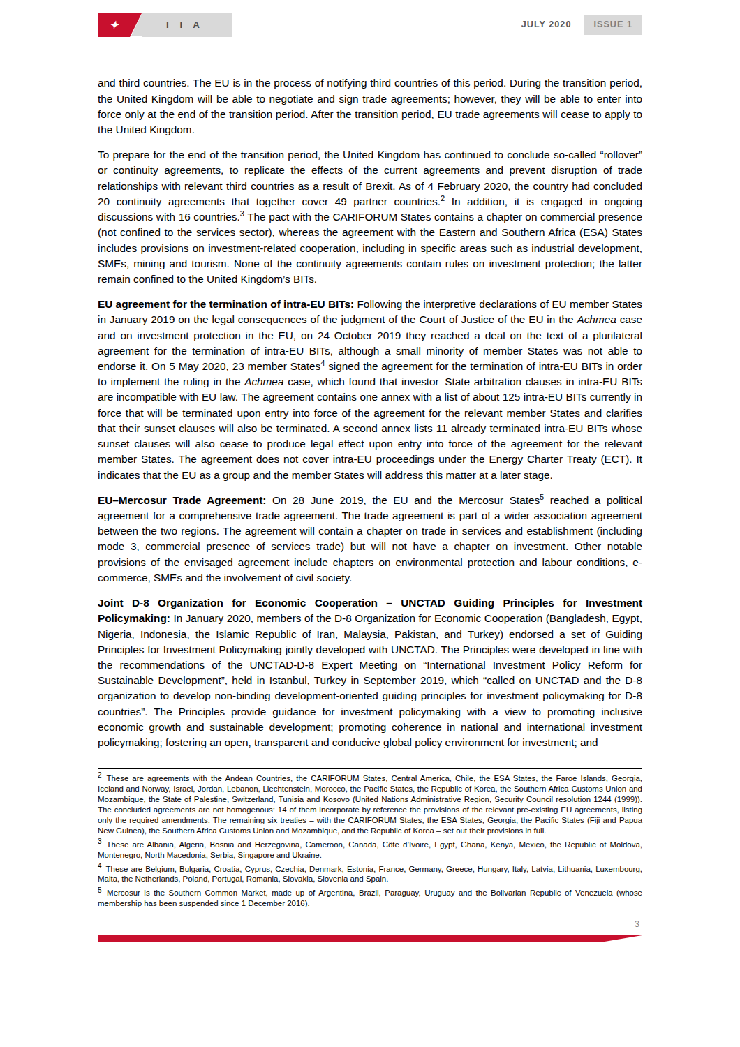✦ I I A
JULY 2020 ISSUE 1
and third countries. The EU is in the process of notifying third countries of this period. During the transition period, the United Kingdom will be able to negotiate and sign trade agreements; however, they will be able to enter into force only at the end of the transition period. After the transition period, EU trade agreements will cease to apply to the United Kingdom.
To prepare for the end of the transition period, the United Kingdom has continued to conclude so-called “rollover” or continuity agreements, to replicate the effects of the current agreements and prevent disruption of trade relationships with relevant third countries as a result of Brexit. As of 4 February 2020, the country had concluded 20 continuity agreements that together cover 49 partner countries.2 In addition, it is engaged in ongoing discussions with 16 countries.3 The pact with the CARIFORUM States contains a chapter on commercial presence (not confined to the services sector), whereas the agreement with the Eastern and Southern Africa (ESA) States includes provisions on investment-related cooperation, including in specific areas such as industrial development, SMEs, mining and tourism. None of the continuity agreements contain rules on investment protection; the latter remain confined to the United Kingdom’s BITs.
EU agreement for the termination of intra-EU BITs: Following the interpretive declarations of EU member States in January 2019 on the legal consequences of the judgment of the Court of Justice of the EU in the Achmea case and on investment protection in the EU, on 24 October 2019 they reached a deal on the text of a plurilateral agreement for the termination of intra-EU BITs, although a small minority of member States was not able to endorse it. On 5 May 2020, 23 member States4 signed the agreement for the termination of intra-EU BITs in order to implement the ruling in the Achmea case, which found that investor–State arbitration clauses in intra-EU BITs are incompatible with EU law. The agreement contains one annex with a list of about 125 intra-EU BITs currently in force that will be terminated upon entry into force of the agreement for the relevant member States and clarifies that their sunset clauses will also be terminated. A second annex lists 11 already terminated intra-EU BITs whose sunset clauses will also cease to produce legal effect upon entry into force of the agreement for the relevant member States. The agreement does not cover intra-EU proceedings under the Energy Charter Treaty (ECT). It indicates that the EU as a group and the member States will address this matter at a later stage.
EU–Mercosur Trade Agreement: On 28 June 2019, the EU and the Mercosur States5 reached a political agreement for a comprehensive trade agreement. The trade agreement is part of a wider association agreement between the two regions. The agreement will contain a chapter on trade in services and establishment (including mode 3, commercial presence of services trade) but will not have a chapter on investment. Other notable provisions of the envisaged agreement include chapters on environmental protection and labour conditions, e-commerce, SMEs and the involvement of civil society.
Joint D-8 Organization for Economic Cooperation – UNCTAD Guiding Principles for Investment Policymaking: In January 2020, members of the D-8 Organization for Economic Cooperation (Bangladesh, Egypt, Nigeria, Indonesia, the Islamic Republic of Iran, Malaysia, Pakistan, and Turkey) endorsed a set of Guiding Principles for Investment Policymaking jointly developed with UNCTAD. The Principles were developed in line with the recommendations of the UNCTAD-D-8 Expert Meeting on “International Investment Policy Reform for Sustainable Development”, held in Istanbul, Turkey in September 2019, which “called on UNCTAD and the D-8 organization to develop non-binding development-oriented guiding principles for investment policymaking for D-8 countries”. The Principles provide guidance for investment policymaking with a view to promoting inclusive economic growth and sustainable development; promoting coherence in national and international investment policymaking; fostering an open, transparent and conducive global policy environment for investment; and
2 These are agreements with the Andean Countries, the CARIFORUM States, Central America, Chile, the ESA States, the Faroe Islands, Georgia, Iceland and Norway, Israel, Jordan, Lebanon, Liechtenstein, Morocco, the Pacific States, the Republic of Korea, the Southern Africa Customs Union and Mozambique, the State of Palestine, Switzerland, Tunisia and Kosovo (United Nations Administrative Region, Security Council resolution 1244 (1999)). The concluded agreements are not homogenous: 14 of them incorporate by reference the provisions of the relevant pre-existing EU agreements, listing only the required amendments. The remaining six treaties – with the CARIFORUM States, the ESA States, Georgia, the Pacific States (Fiji and Papua New Guinea), the Southern Africa Customs Union and Mozambique, and the Republic of Korea – set out their provisions in full.
3 These are Albania, Algeria, Bosnia and Herzegovina, Cameroon, Canada, Côte d’Ivoire, Egypt, Ghana, Kenya, Mexico, the Republic of Moldova, Montenegro, North Macedonia, Serbia, Singapore and Ukraine.
4 These are Belgium, Bulgaria, Croatia, Cyprus, Czechia, Denmark, Estonia, France, Germany, Greece, Hungary, Italy, Latvia, Lithuania, Luxembourg, Malta, the Netherlands, Poland, Portugal, Romania, Slovakia, Slovenia and Spain.
5 Mercosur is the Southern Common Market, made up of Argentina, Brazil, Paraguay, Uruguay and the Bolivarian Republic of Venezuela (whose membership has been suspended since 1 December 2016).
3